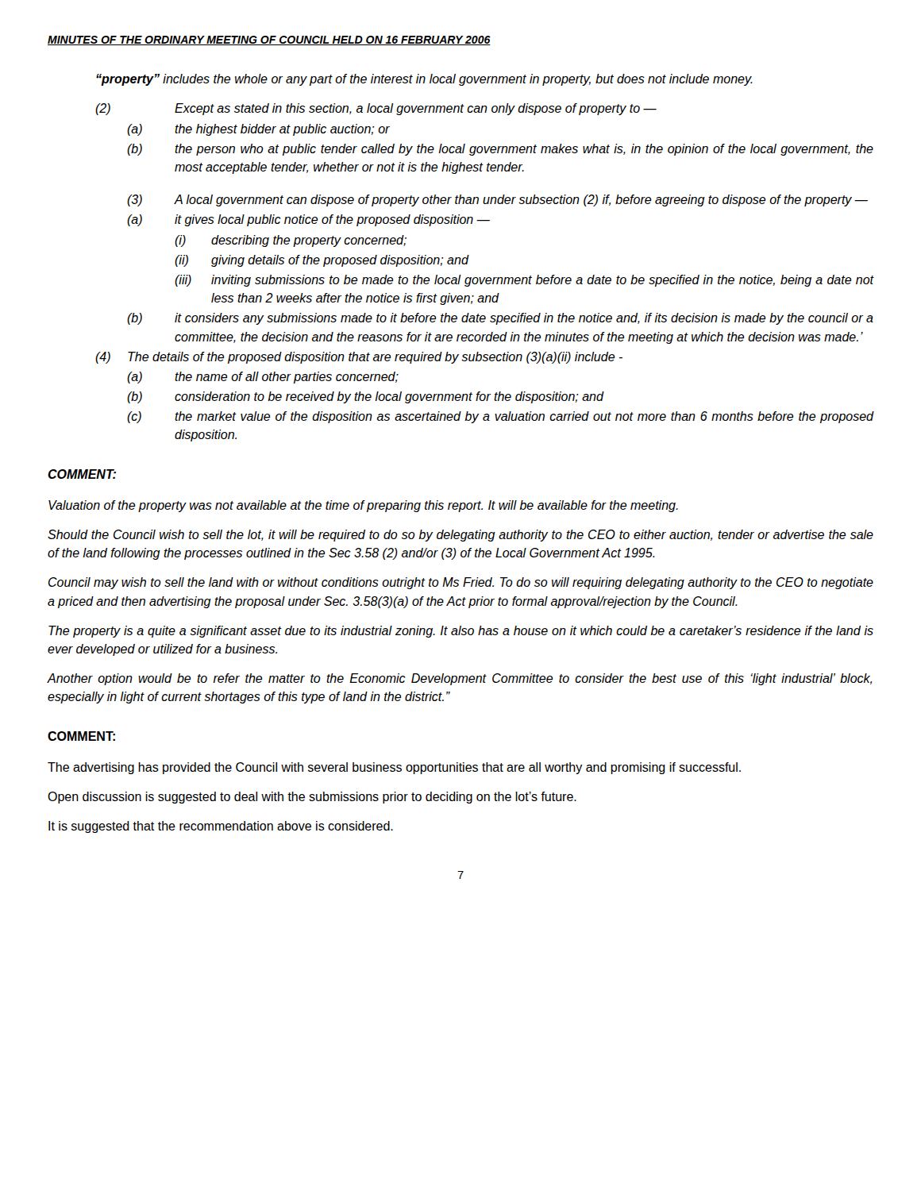MINUTES OF THE ORDINARY MEETING OF COUNCIL HELD ON 16 FEBRUARY 2006
“property” includes the whole or any part of the interest in local government in property, but does not include money.
(2)
Except as stated in this section, a local government can only dispose of property to —
(a) the highest bidder at public auction; or
(b) the person who at public tender called by the local government makes what is, in the opinion of the local government, the most acceptable tender, whether or not it is the highest tender.
(3) A local government can dispose of property other than under subsection (2) if, before agreeing to dispose of the property —
(a) it gives local public notice of the proposed disposition —
(i)
describing the property concerned;
(ii)
giving details of the proposed disposition; and
(iii)
inviting submissions to be made to the local government before a date to be specified in the notice, being a date not less than 2 weeks after the notice is first given; and
(b) it considers any submissions made to it before the date specified in the notice and, if its decision is made by the council or a committee, the decision and the reasons for it are recorded in the minutes of the meeting at which the decision was made.’
(4)
The details of the proposed disposition that are required by subsection (3)(a)(ii) include -
(a) the name of all other parties concerned;
(b) consideration to be received by the local government for the disposition; and
(c) the market value of the disposition as ascertained by a valuation carried out not more than 6 months before the proposed disposition.
COMMENT:
Valuation of the property was not available at the time of preparing this report. It will be available for the meeting.
Should the Council wish to sell the lot, it will be required to do so by delegating authority to the CEO to either auction, tender or advertise the sale of the land following the processes outlined in the Sec 3.58 (2) and/or (3) of the Local Government Act 1995.
Council may wish to sell the land with or without conditions outright to Ms Fried. To do so will requiring delegating authority to the CEO to negotiate a priced and then advertising the proposal under Sec. 3.58(3)(a) of the Act prior to formal approval/rejection by the Council.
The property is a quite a significant asset due to its industrial zoning. It also has a house on it which could be a caretaker’s residence if the land is ever developed or utilized for a business.
Another option would be to refer the matter to the Economic Development Committee to consider the best use of this ‘light industrial’ block, especially in light of current shortages of this type of land in the district.”
COMMENT:
The advertising has provided the Council with several business opportunities that are all worthy and promising if successful.
Open discussion is suggested to deal with the submissions prior to deciding on the lot’s future.
It is suggested that the recommendation above is considered.
7